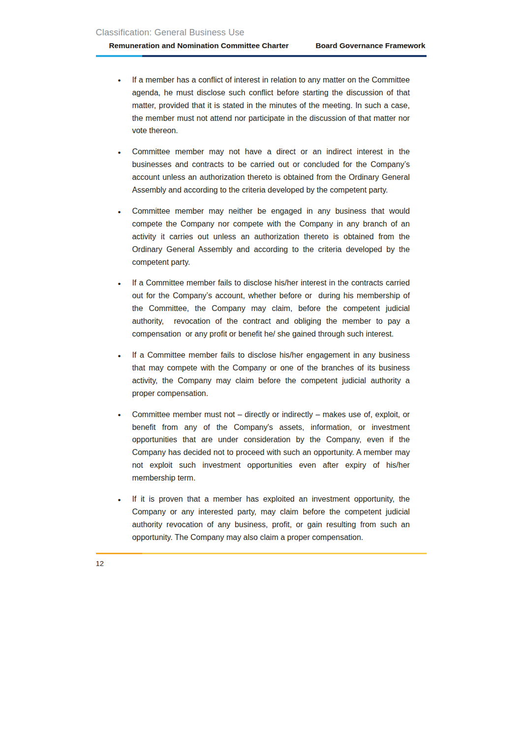Classification: General Business Use
Remuneration and Nomination Committee Charter Board Governance Framework
If a member has a conflict of interest in relation to any matter on the Committee agenda, he must disclose such conflict before starting the discussion of that matter, provided that it is stated in the minutes of the meeting. In such a case, the member must not attend nor participate in the discussion of that matter nor vote thereon.
Committee member may not have a direct or an indirect interest in the businesses and contracts to be carried out or concluded for the Company’s account unless an authorization thereto is obtained from the Ordinary General Assembly and according to the criteria developed by the competent party.
Committee member may neither be engaged in any business that would compete the Company nor compete with the Company in any branch of an activity it carries out unless an authorization thereto is obtained from the Ordinary General Assembly and according to the criteria developed by the competent party.
If a Committee member fails to disclose his/her interest in the contracts carried out for the Company’s account, whether before or during his membership of the Committee, the Company may claim, before the competent judicial authority, revocation of the contract and obliging the member to pay a compensation or any profit or benefit he/ she gained through such interest.
If a Committee member fails to disclose his/her engagement in any business that may compete with the Company or one of the branches of its business activity, the Company may claim before the competent judicial authority a proper compensation.
Committee member must not – directly or indirectly – makes use of, exploit, or benefit from any of the Company's assets, information, or investment opportunities that are under consideration by the Company, even if the Company has decided not to proceed with such an opportunity. A member may not exploit such investment opportunities even after expiry of his/her membership term.
If it is proven that a member has exploited an investment opportunity, the Company or any interested party, may claim before the competent judicial authority revocation of any business, profit, or gain resulting from such an opportunity. The Company may also claim a proper compensation.
12